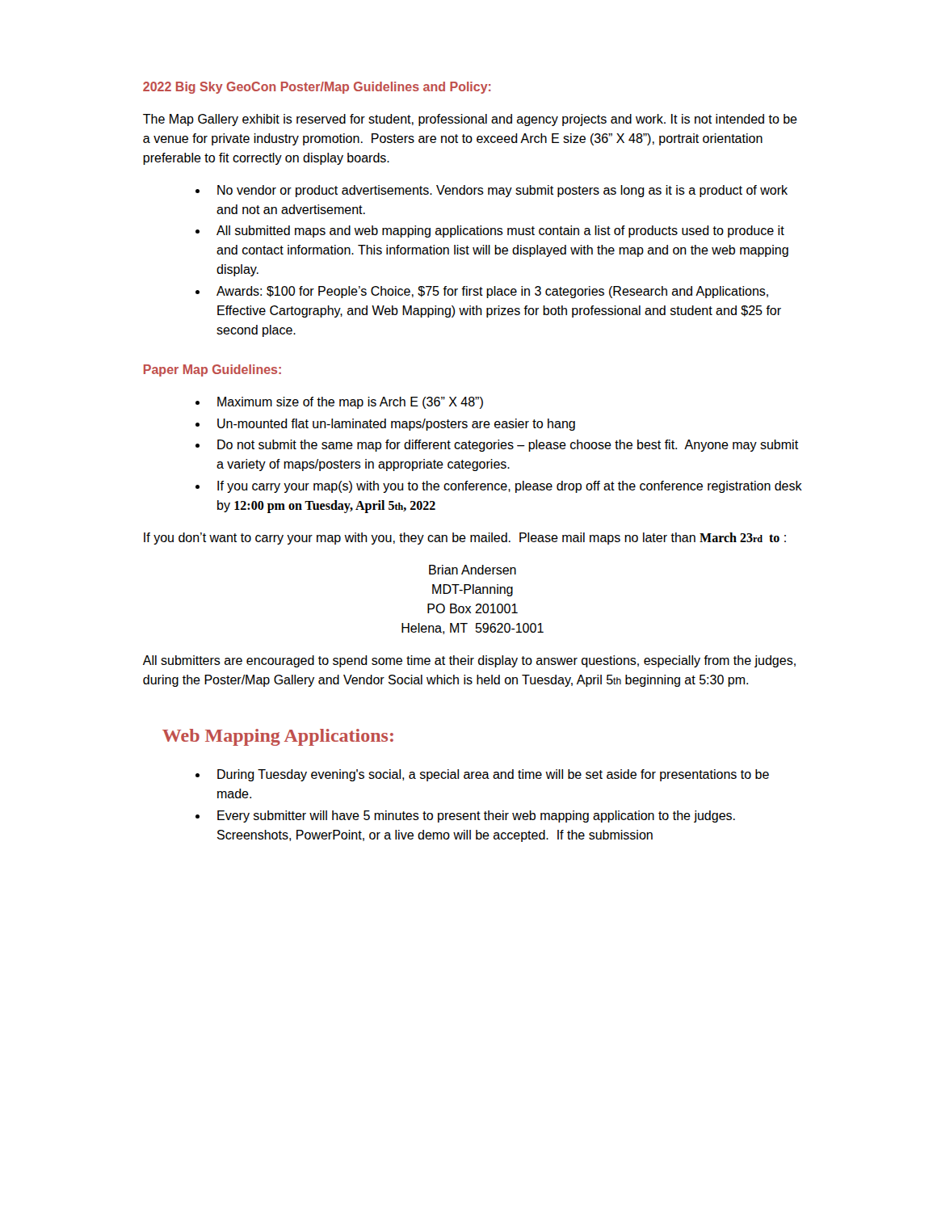2022 Big Sky GeoCon Poster/Map Guidelines and Policy:
The Map Gallery exhibit is reserved for student, professional and agency projects and work. It is not intended to be a venue for private industry promotion. Posters are not to exceed Arch E size (36” X 48”), portrait orientation preferable to fit correctly on display boards.
No vendor or product advertisements. Vendors may submit posters as long as it is a product of work and not an advertisement.
All submitted maps and web mapping applications must contain a list of products used to produce it and contact information. This information list will be displayed with the map and on the web mapping display.
Awards: $100 for People’s Choice, $75 for first place in 3 categories (Research and Applications, Effective Cartography, and Web Mapping) with prizes for both professional and student and $25 for second place.
Paper Map Guidelines:
Maximum size of the map is Arch E (36” X 48”)
Un-mounted flat un-laminated maps/posters are easier to hang
Do not submit the same map for different categories – please choose the best fit. Anyone may submit a variety of maps/posters in appropriate categories.
If you carry your map(s) with you to the conference, please drop off at the conference registration desk by 12:00 pm on Tuesday, April 5th, 2022
If you don’t want to carry your map with you, they can be mailed. Please mail maps no later than March 23rd to :
Brian Andersen
MDT-Planning
PO Box 201001
Helena, MT 59620-1001
All submitters are encouraged to spend some time at their display to answer questions, especially from the judges, during the Poster/Map Gallery and Vendor Social which is held on Tuesday, April 5th beginning at 5:30 pm.
Web Mapping Applications:
During Tuesday evening's social, a special area and time will be set aside for presentations to be made.
Every submitter will have 5 minutes to present their web mapping application to the judges. Screenshots, PowerPoint, or a live demo will be accepted. If the submission